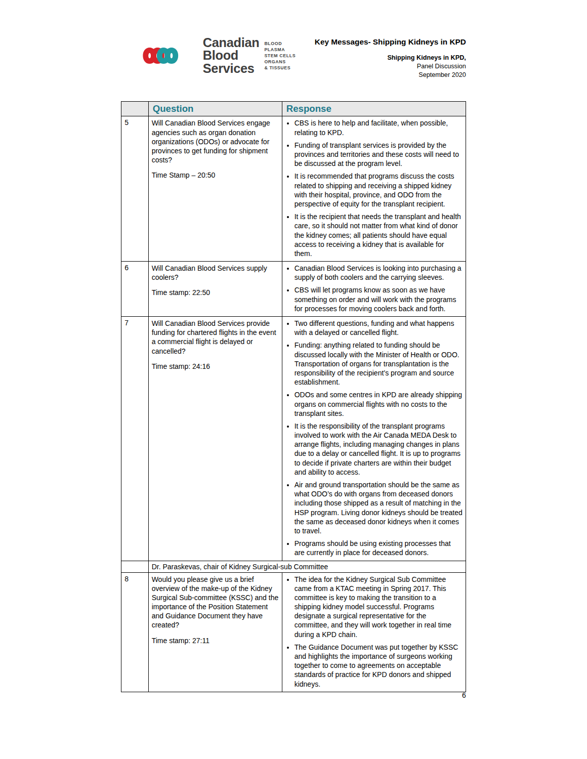Canadian
Blood
Services
BLOOD
PLASMA
STEM CELLS
ORGANS
& TISSUES
Key Messages- Shipping Kidneys in KPD
Shipping Kidneys in KPD,
Panel Discussion
September 2020
| | Question | Response |
| --- | --- | --- |
| 5 | Will Canadian Blood Services engage agencies such as organ donation organizations (ODOs) or advocate for provinces to get funding for shipment costs? Time Stamp – 20:50 | CBS is here to help and facilitate, when possible, relating to KPD. Funding of transplant services is provided by the provinces and territories and these costs will need to be discussed at the program level. It is recommended that programs discuss the costs related to shipping and receiving a shipped kidney with their hospital, province, and ODO from the perspective of equity for the transplant recipient. It is the recipient that needs the transplant and health care, so it should not matter from what kind of donor the kidney comes; all patients should have equal access to receiving a kidney that is available for them. |
| 6 | Will Canadian Blood Services supply coolers? Time stamp: 22:50 | Canadian Blood Services is looking into purchasing a supply of both coolers and the carrying sleeves. CBS will let programs know as soon as we have something on order and will work with the programs for processes for moving coolers back and forth. |
| 7 | Will Canadian Blood Services provide funding for chartered flights in the event a commercial flight is delayed or cancelled? Time stamp: 24:16 | Two different questions, funding and what happens with a delayed or cancelled flight. Funding: anything related to funding should be discussed locally with the Minister of Health or ODO. Transportation of organs for transplantation is the responsibility of the recipient’s program and source establishment. ODOs and some centres in KPD are already shipping organs on commercial flights with no costs to the transplant sites. It is the responsibility of the transplant programs involved to work with the Air Canada MEDA Desk to arrange flights, including managing changes in plans due to a delay or cancelled flight. It is up to programs to decide if private charters are within their budget and ability to access. Air and ground transportation should be the same as what ODO’s do with organs from deceased donors including those shipped as a result of matching in the HSP program. Living donor kidneys should be treated the same as deceased donor kidneys when it comes to travel. Programs should be using existing processes that are currently in place for deceased donors. |
| | Dr. Paraskevas, chair of Kidney Surgical-sub Committee |
| 8 | Would you please give us a brief overview of the make-up of the Kidney Surgical Sub-committee (KSSC) and the importance of the Position Statement and Guidance Document they have created? Time stamp: 27:11 | The idea for the Kidney Surgical Sub Committee came from a KTAC meeting in Spring 2017. This committee is key to making the transition to a shipping kidney model successful. Programs designate a surgical representative for the committee, and they will work together in real time during a KPD chain. The Guidance Document was put together by KSSC and highlights the importance of surgeons working together to come to agreements on acceptable standards of practice for KPD donors and shipped kidneys. |
6